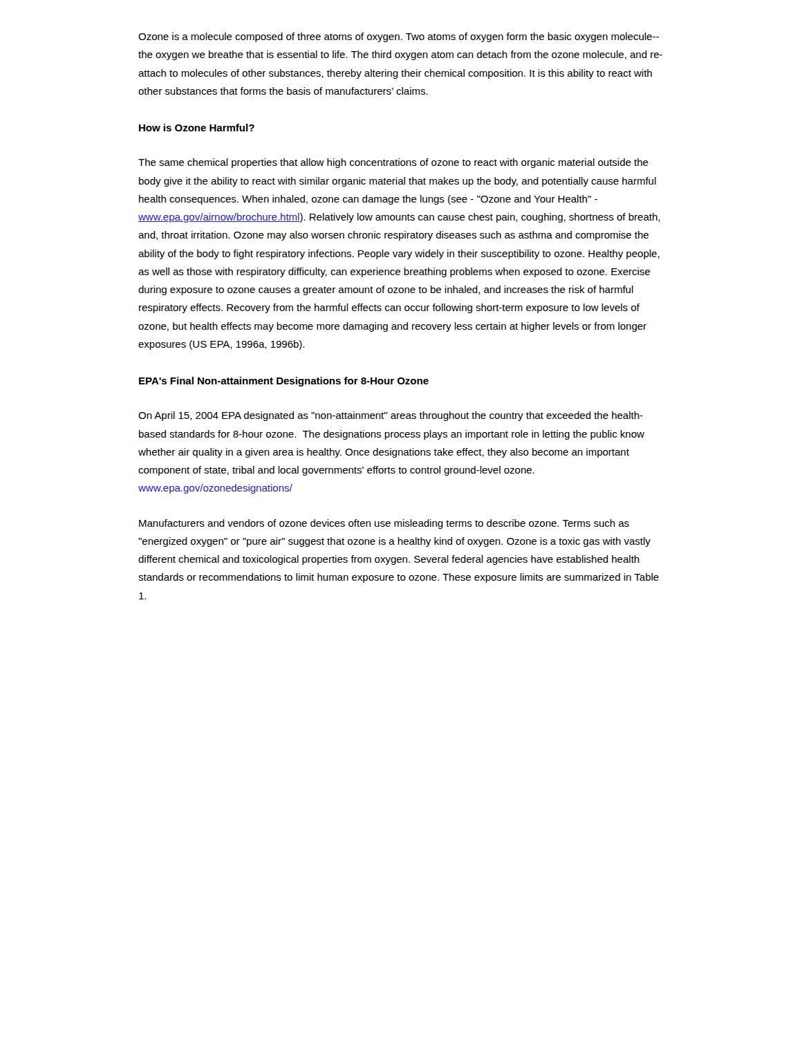Ozone is a molecule composed of three atoms of oxygen. Two atoms of oxygen form the basic oxygen molecule--the oxygen we breathe that is essential to life. The third oxygen atom can detach from the ozone molecule, and re-attach to molecules of other substances, thereby altering their chemical composition. It is this ability to react with other substances that forms the basis of manufacturers’ claims.
How is Ozone Harmful?
The same chemical properties that allow high concentrations of ozone to react with organic material outside the body give it the ability to react with similar organic material that makes up the body, and potentially cause harmful health consequences. When inhaled, ozone can damage the lungs (see - "Ozone and Your Health" - www.epa.gov/airnow/brochure.html). Relatively low amounts can cause chest pain, coughing, shortness of breath, and, throat irritation. Ozone may also worsen chronic respiratory diseases such as asthma and compromise the ability of the body to fight respiratory infections. People vary widely in their susceptibility to ozone. Healthy people, as well as those with respiratory difficulty, can experience breathing problems when exposed to ozone. Exercise during exposure to ozone causes a greater amount of ozone to be inhaled, and increases the risk of harmful respiratory effects. Recovery from the harmful effects can occur following short-term exposure to low levels of ozone, but health effects may become more damaging and recovery less certain at higher levels or from longer exposures (US EPA, 1996a, 1996b).
EPA's Final Non-attainment Designations for 8-Hour Ozone
On April 15, 2004 EPA designated as "non-attainment" areas throughout the country that exceeded the health-based standards for 8-hour ozone. The designations process plays an important role in letting the public know whether air quality in a given area is healthy. Once designations take effect, they also become an important component of state, tribal and local governments' efforts to control ground-level ozone. www.epa.gov/ozonedesignations/
Manufacturers and vendors of ozone devices often use misleading terms to describe ozone. Terms such as "energized oxygen" or "pure air" suggest that ozone is a healthy kind of oxygen. Ozone is a toxic gas with vastly different chemical and toxicological properties from oxygen. Several federal agencies have established health standards or recommendations to limit human exposure to ozone. These exposure limits are summarized in Table 1.